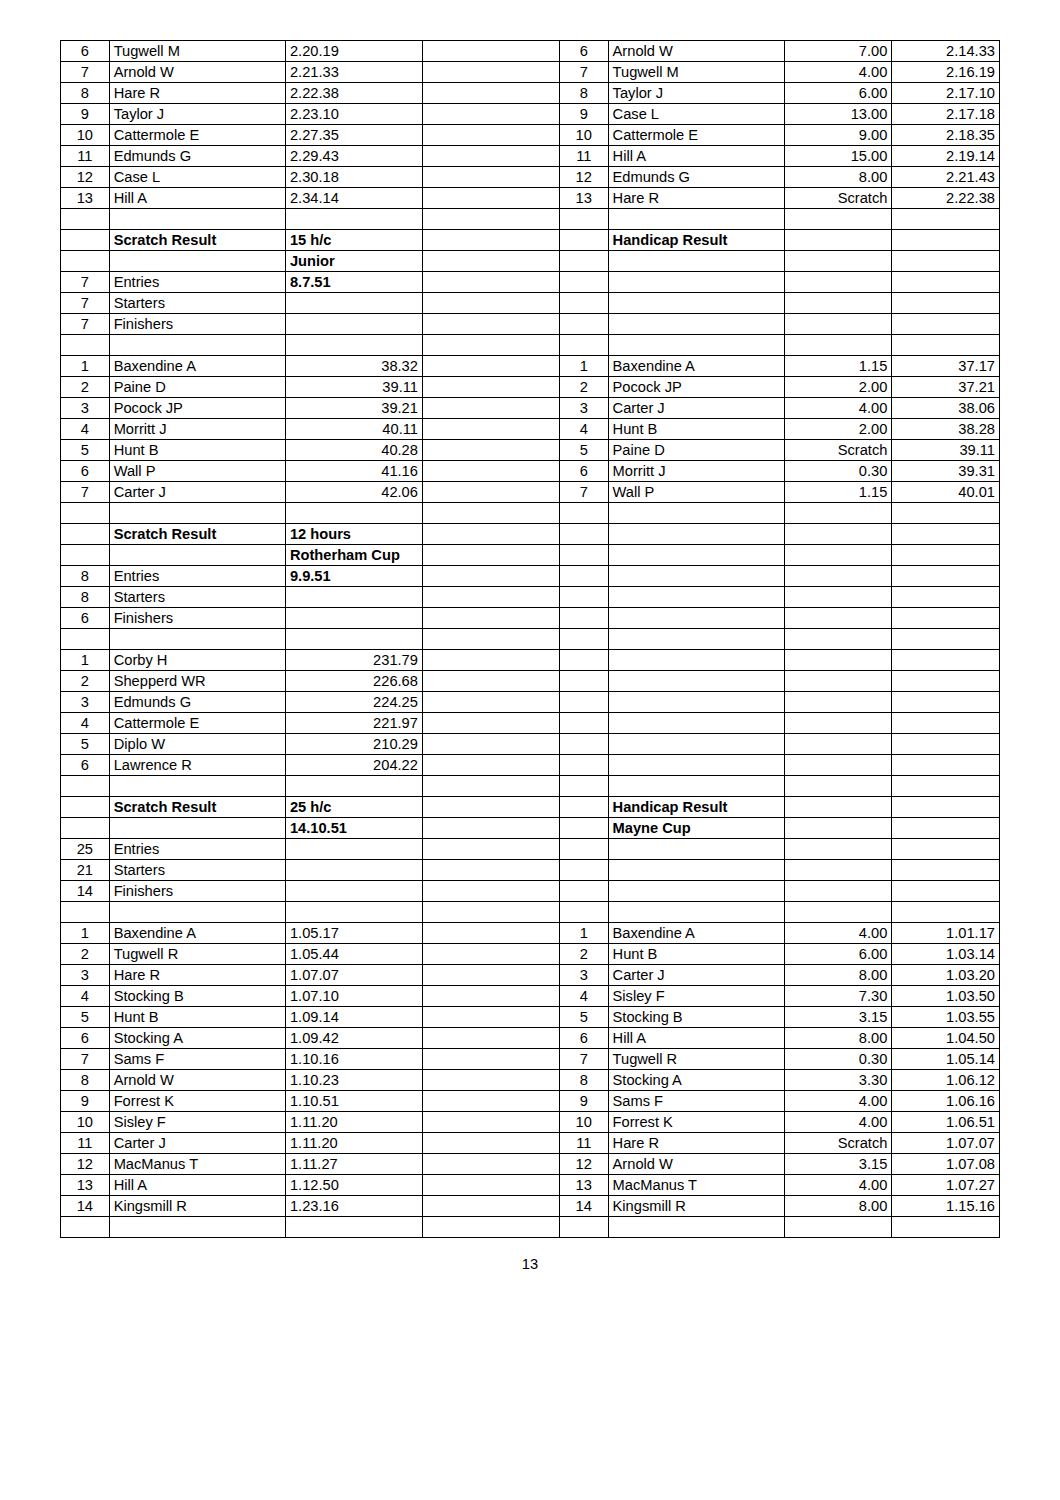| 6 | Tugwell M | 2.20.19 | | 6 | Arnold W | 7.00 | 2.14.33 |
| 7 | Arnold W | 2.21.33 | | 7 | Tugwell M | 4.00 | 2.16.19 |
| 8 | Hare R | 2.22.38 | | 8 | Taylor J | 6.00 | 2.17.10 |
| 9 | Taylor J | 2.23.10 | | 9 | Case L | 13.00 | 2.17.18 |
| 10 | Cattermole E | 2.27.35 | | 10 | Cattermole E | 9.00 | 2.18.35 |
| 11 | Edmunds G | 2.29.43 | | 11 | Hill A | 15.00 | 2.19.14 |
| 12 | Case L | 2.30.18 | | 12 | Edmunds G | 8.00 | 2.21.43 |
| 13 | Hill A | 2.34.14 | | 13 | Hare R | Scratch | 2.22.38 |
| | Scratch Result | 15 h/c | | | Handicap Result | | |
| | | Junior | | | | | |
| 7 | Entries | 8.7.51 | | | | | |
| 7 | Starters | | | | | | |
| 7 | Finishers | | | | | | |
| 1 | Baxendine A | 38.32 | | 1 | Baxendine A | 1.15 | 37.17 |
| 2 | Paine D | 39.11 | | 2 | Pocock JP | 2.00 | 37.21 |
| 3 | Pocock JP | 39.21 | | 3 | Carter J | 4.00 | 38.06 |
| 4 | Morritt J | 40.11 | | 4 | Hunt B | 2.00 | 38.28 |
| 5 | Hunt B | 40.28 | | 5 | Paine D | Scratch | 39.11 |
| 6 | Wall P | 41.16 | | 6 | Morritt J | 0.30 | 39.31 |
| 7 | Carter J | 42.06 | | 7 | Wall P | 1.15 | 40.01 |
| | Scratch Result | 12 hours | | | | | |
| | | Rotherham Cup | | | | | |
| 8 | Entries | 9.9.51 | | | | | |
| 8 | Starters | | | | | | |
| 6 | Finishers | | | | | | |
| 1 | Corby H | 231.79 | | | | | |
| 2 | Shepperd WR | 226.68 | | | | | |
| 3 | Edmunds G | 224.25 | | | | | |
| 4 | Cattermole E | 221.97 | | | | | |
| 5 | Diplo W | 210.29 | | | | | |
| 6 | Lawrence R | 204.22 | | | | | |
| | Scratch Result | 25 h/c | | | Handicap Result | | |
| | | 14.10.51 | | | Mayne Cup | | |
| 25 | Entries | | | | | | |
| 21 | Starters | | | | | | |
| 14 | Finishers | | | | | | |
| 1 | Baxendine A | 1.05.17 | | 1 | Baxendine A | 4.00 | 1.01.17 |
| 2 | Tugwell R | 1.05.44 | | 2 | Hunt B | 6.00 | 1.03.14 |
| 3 | Hare R | 1.07.07 | | 3 | Carter J | 8.00 | 1.03.20 |
| 4 | Stocking B | 1.07.10 | | 4 | Sisley F | 7.30 | 1.03.50 |
| 5 | Hunt B | 1.09.14 | | 5 | Stocking B | 3.15 | 1.03.55 |
| 6 | Stocking A | 1.09.42 | | 6 | Hill A | 8.00 | 1.04.50 |
| 7 | Sams F | 1.10.16 | | 7 | Tugwell R | 0.30 | 1.05.14 |
| 8 | Arnold W | 1.10.23 | | 8 | Stocking A | 3.30 | 1.06.12 |
| 9 | Forrest K | 1.10.51 | | 9 | Sams F | 4.00 | 1.06.16 |
| 10 | Sisley F | 1.11.20 | | 10 | Forrest K | 4.00 | 1.06.51 |
| 11 | Carter J | 1.11.20 | | 11 | Hare R | Scratch | 1.07.07 |
| 12 | MacManus T | 1.11.27 | | 12 | Arnold W | 3.15 | 1.07.08 |
| 13 | Hill A | 1.12.50 | | 13 | MacManus T | 4.00 | 1.07.27 |
| 14 | Kingsmill R | 1.23.16 | | 14 | Kingsmill R | 8.00 | 1.15.16 |
13